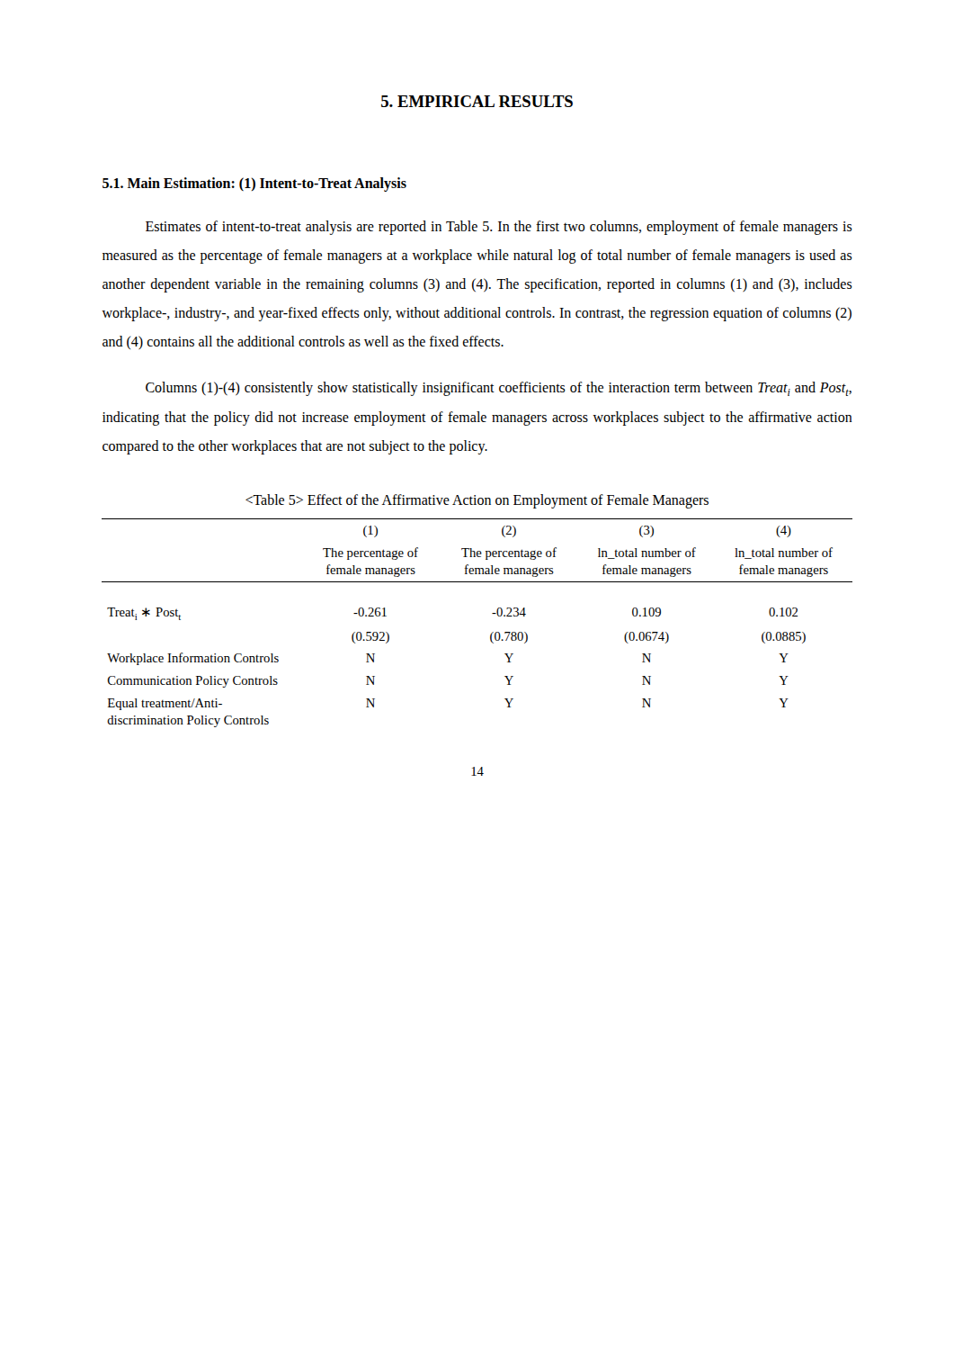5. EMPIRICAL RESULTS
5.1. Main Estimation: (1) Intent-to-Treat Analysis
Estimates of intent-to-treat analysis are reported in Table 5. In the first two columns, employment of female managers is measured as the percentage of female managers at a workplace while natural log of total number of female managers is used as another dependent variable in the remaining columns (3) and (4). The specification, reported in columns (1) and (3), includes workplace-, industry-, and year-fixed effects only, without additional controls. In contrast, the regression equation of columns (2) and (4) contains all the additional controls as well as the fixed effects.
Columns (1)-(4) consistently show statistically insignificant coefficients of the interaction term between Treati and Postt, indicating that the policy did not increase employment of female managers across workplaces subject to the affirmative action compared to the other workplaces that are not subject to the policy.
<Table 5> Effect of the Affirmative Action on Employment of Female Managers
| | (1) | (2) | (3) | (4) |
| --- | --- | --- | --- | --- |
| | The percentage of female managers | The percentage of female managers | ln_total number of female managers | ln_total number of female managers |
| Treat i ∗ Post t | -0.261 | -0.234 | 0.109 | 0.102 |
| | (0.592) | (0.780) | (0.0674) | (0.0885) |
| Workplace Information Controls | N | Y | N | Y |
| Communication Policy Controls | N | Y | N | Y |
| Equal treatment/Anti-discrimination Policy Controls | N | Y | N | Y |
14